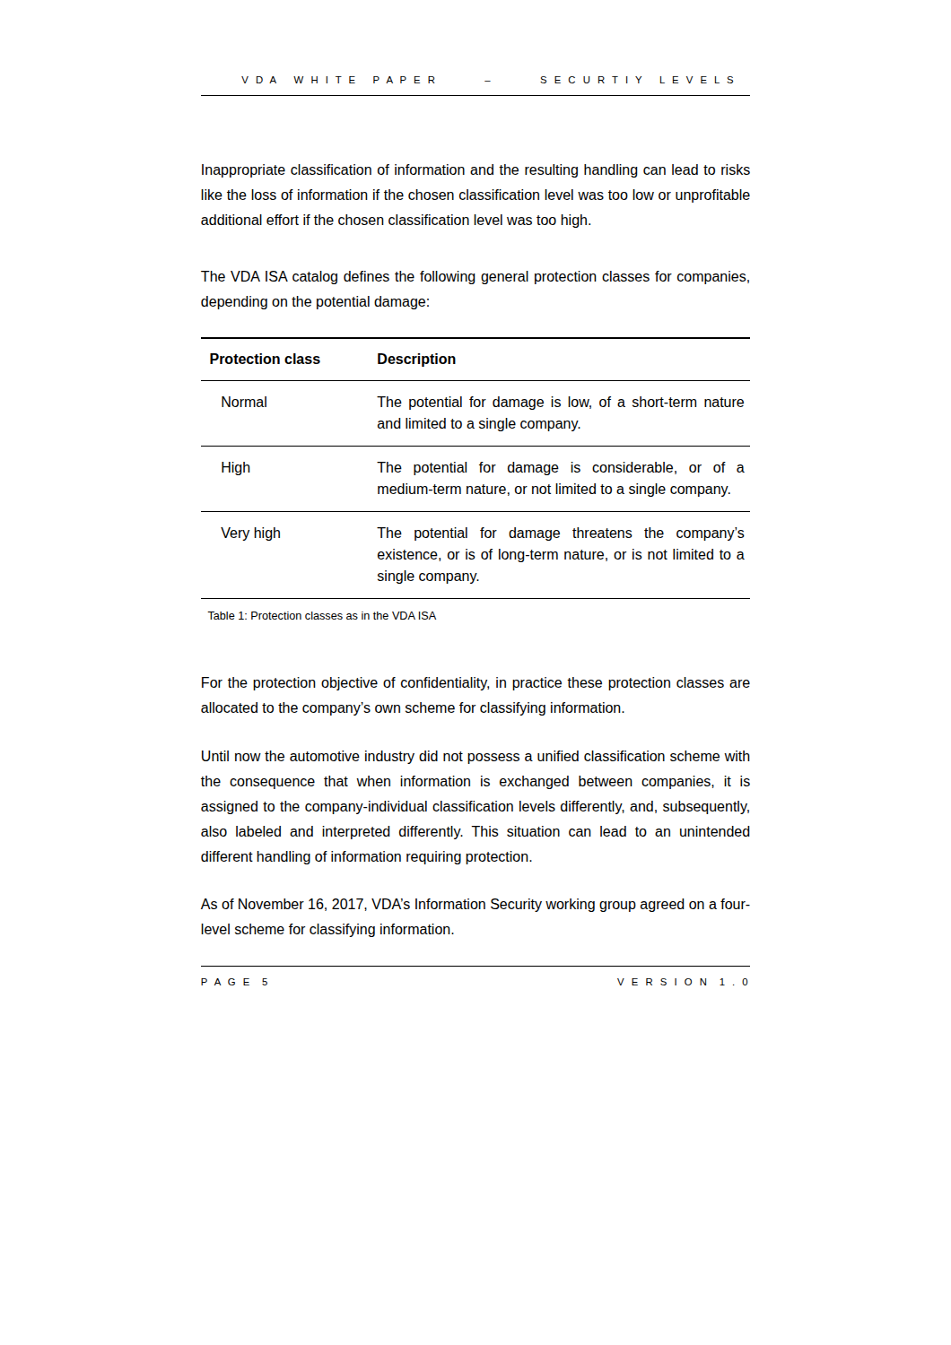V D A W H I T E P A P E R – S E C U R T I Y L E V E L S
Inappropriate classification of information and the resulting handling can lead to risks like the loss of information if the chosen classification level was too low or unprofitable additional effort if the chosen classification level was too high.
The VDA ISA catalog defines the following general protection classes for companies, depending on the potential damage:
| Protection class | Description |
| --- | --- |
| Normal | The potential for damage is low, of a short-term nature and limited to a single company. |
| High | The potential for damage is considerable, or of a medium-term nature, or not limited to a single company. |
| Very high | The potential for damage threatens the company’s existence, or is of long-term nature, or is not limited to a single company. |
Table 1: Protection classes as in the VDA ISA
For the protection objective of confidentiality, in practice these protection classes are allocated to the company’s own scheme for classifying information.
Until now the automotive industry did not possess a unified classification scheme with the consequence that when information is exchanged between companies, it is assigned to the company-individual classification levels differently, and, subsequently, also labeled and interpreted differently. This situation can lead to an unintended different handling of information requiring protection.
As of November 16, 2017, VDA’s Information Security working group agreed on a four-level scheme for classifying information.
P A G E 5 V E R S I O N 1 . 0